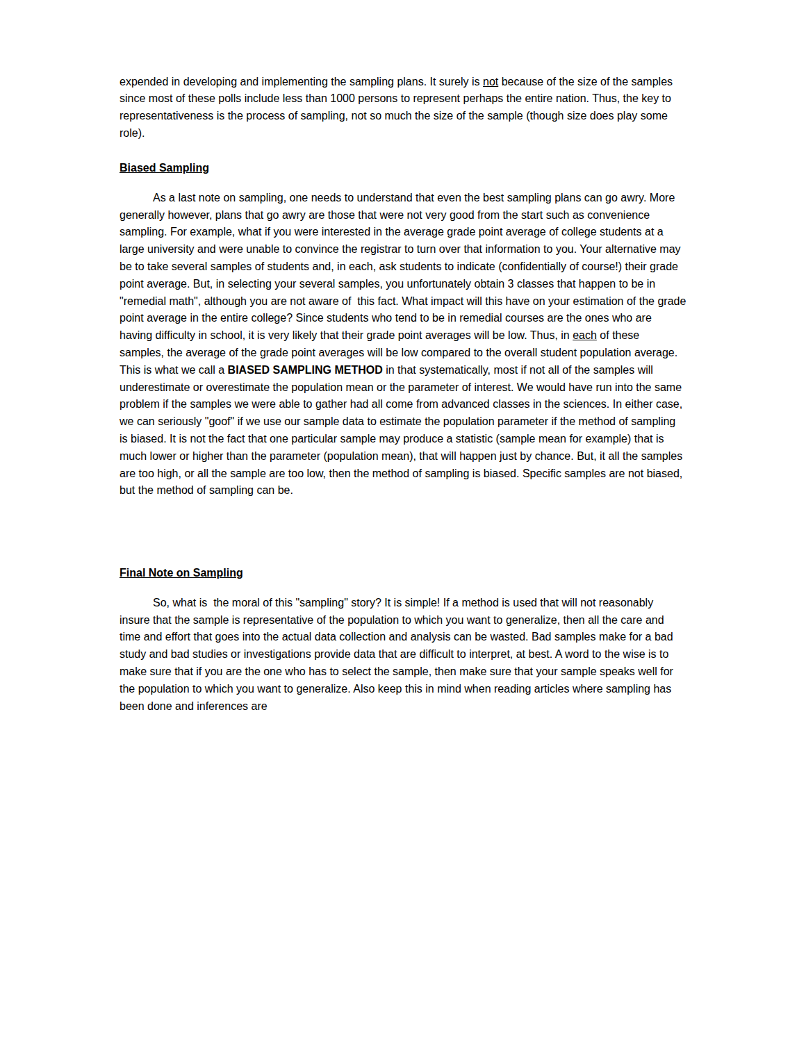expended in developing and implementing the sampling plans. It surely is not because of the size of the samples since most of these polls include less than 1000 persons to represent perhaps the entire nation. Thus, the key to representativeness is the process of sampling, not so much the size of the sample (though size does play some role).
Biased Sampling
As a last note on sampling, one needs to understand that even the best sampling plans can go awry. More generally however, plans that go awry are those that were not very good from the start such as convenience sampling. For example, what if you were interested in the average grade point average of college students at a large university and were unable to convince the registrar to turn over that information to you. Your alternative may be to take several samples of students and, in each, ask students to indicate (confidentially of course!) their grade point average. But, in selecting your several samples, you unfortunately obtain 3 classes that happen to be in "remedial math", although you are not aware of this fact. What impact will this have on your estimation of the grade point average in the entire college? Since students who tend to be in remedial courses are the ones who are having difficulty in school, it is very likely that their grade point averages will be low. Thus, in each of these samples, the average of the grade point averages will be low compared to the overall student population average. This is what we call a BIASED SAMPLING METHOD in that systematically, most if not all of the samples will underestimate or overestimate the population mean or the parameter of interest. We would have run into the same problem if the samples we were able to gather had all come from advanced classes in the sciences. In either case, we can seriously "goof" if we use our sample data to estimate the population parameter if the method of sampling is biased. It is not the fact that one particular sample may produce a statistic (sample mean for example) that is much lower or higher than the parameter (population mean), that will happen just by chance. But, it all the samples are too high, or all the sample are too low, then the method of sampling is biased. Specific samples are not biased, but the method of sampling can be.
Final Note on Sampling
So, what is the moral of this "sampling" story? It is simple! If a method is used that will not reasonably insure that the sample is representative of the population to which you want to generalize, then all the care and time and effort that goes into the actual data collection and analysis can be wasted. Bad samples make for a bad study and bad studies or investigations provide data that are difficult to interpret, at best. A word to the wise is to make sure that if you are the one who has to select the sample, then make sure that your sample speaks well for the population to which you want to generalize. Also keep this in mind when reading articles where sampling has been done and inferences are